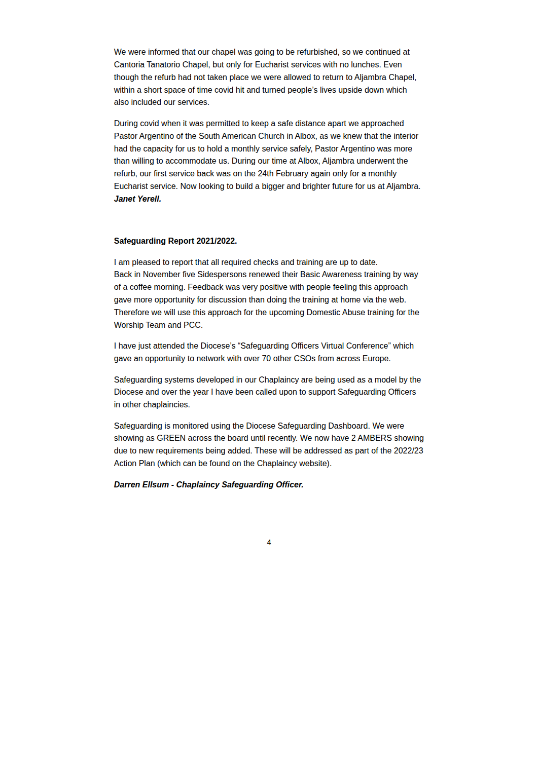We were informed that our chapel was going to be refurbished, so we continued at Cantoria Tanatorio Chapel, but only for Eucharist services with no lunches. Even though the refurb had not taken place we were allowed to return to Aljambra Chapel, within a short space of time covid hit and turned people’s lives upside down which also included our services.
During covid when it was permitted to keep a safe distance apart we approached Pastor Argentino of the South American Church in Albox, as we knew that the interior had the capacity for us to hold a monthly service safely, Pastor Argentino was more than willing to accommodate us. During our time at Albox, Aljambra underwent the refurb, our first service back was on the 24th February again only for a monthly Eucharist service. Now looking to build a bigger and brighter future for us at Aljambra. Janet Yerell.
Safeguarding Report 2021/2022.
I am pleased to report that all required checks and training are up to date.
Back in November five Sidespersons renewed their Basic Awareness training by way of a coffee morning. Feedback was very positive with people feeling this approach gave more opportunity for discussion than doing the training at home via the web. Therefore we will use this approach for the upcoming Domestic Abuse training for the Worship Team and PCC.
I have just attended the Diocese’s “Safeguarding Officers Virtual Conference” which gave an opportunity to network with over 70 other CSOs from across Europe.
Safeguarding systems developed in our Chaplaincy are being used as a model by the Diocese and over the year I have been called upon to support Safeguarding Officers in other chaplaincies.
Safeguarding is monitored using the Diocese Safeguarding Dashboard. We were showing as GREEN across the board until recently. We now have 2 AMBERS showing due to new requirements being added. These will be addressed as part of the 2022/23 Action Plan (which can be found on the Chaplaincy website).
Darren Ellsum - Chaplaincy Safeguarding Officer.
4